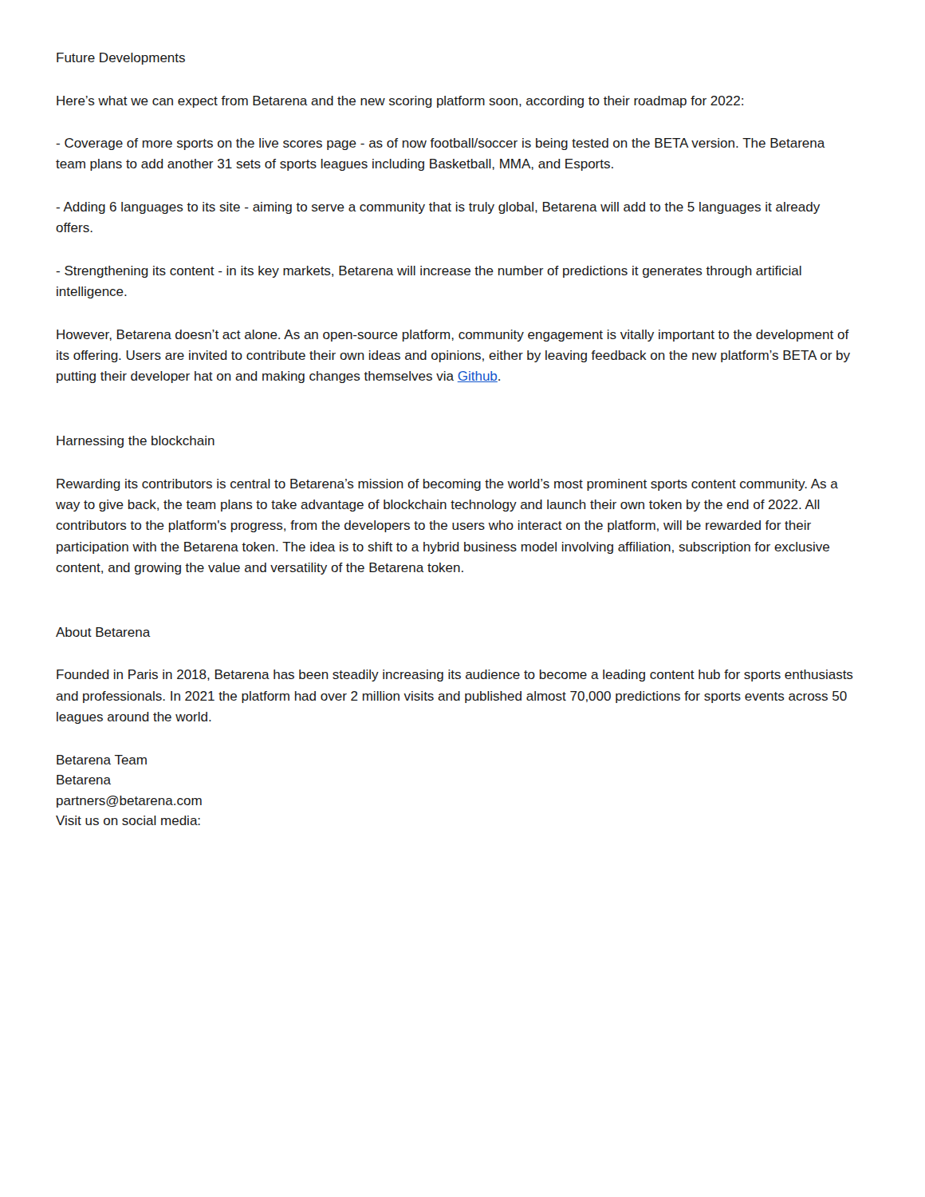Future Developments
Here’s what we can expect from Betarena and the new scoring platform soon, according to their roadmap for 2022:
- Coverage of more sports on the live scores page - as of now football/soccer is being tested on the BETA version. The Betarena team plans to add another 31 sets of sports leagues including Basketball, MMA, and Esports.
- Adding 6 languages to its site - aiming to serve a community that is truly global, Betarena will add to the 5 languages it already offers.
- Strengthening its content - in its key markets, Betarena will increase the number of predictions it generates through artificial intelligence.
However, Betarena doesn’t act alone. As an open-source platform, community engagement is vitally important to the development of its offering. Users are invited to contribute their own ideas and opinions, either by leaving feedback on the new platform’s BETA or by putting their developer hat on and making changes themselves via Github.
Harnessing the blockchain
Rewarding its contributors is central to Betarena’s mission of becoming the world’s most prominent sports content community. As a way to give back, the team plans to take advantage of blockchain technology and launch their own token by the end of 2022. All contributors to the platform's progress, from the developers to the users who interact on the platform, will be rewarded for their participation with the Betarena token. The idea is to shift to a hybrid business model involving affiliation, subscription for exclusive content, and growing the value and versatility of the Betarena token.
About Betarena
Founded in Paris in 2018, Betarena has been steadily increasing its audience to become a leading content hub for sports enthusiasts and professionals. In 2021 the platform had over 2 million visits and published almost 70,000 predictions for sports events across 50 leagues around the world.
Betarena Team
Betarena
partners@betarena.com
Visit us on social media: